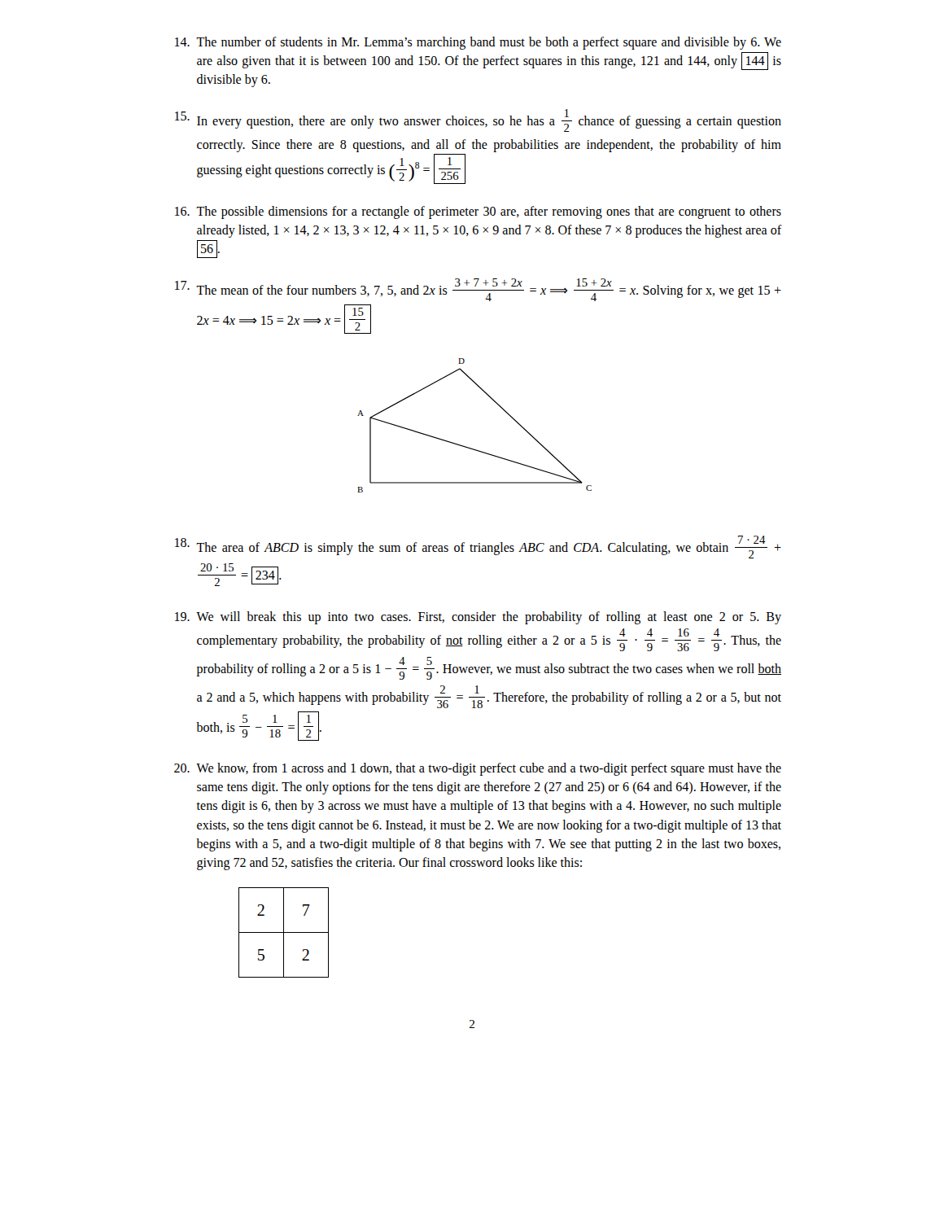14. The number of students in Mr. Lemma’s marching band must be both a perfect square and divisible by 6. We are also given that it is between 100 and 150. Of the perfect squares in this range, 121 and 144, only 144 is divisible by 6.
15. In every question, there are only two answer choices, so he has a 12 chance of guessing a certain question correctly. Since there are 8 questions, and all of the probabilities are independent, the probability of him guessing eight questions correctly is (12)8 = 1256
16. The possible dimensions for a rectangle of perimeter 30 are, after removing ones that are congruent to others already listed, 1 × 14, 2 × 13, 3 × 12, 4 × 11, 5 × 10, 6 × 9 and 7 × 8. Of these 7 × 8 produces the highest area of 56.
17. The mean of the four numbers 3, 7, 5, and 2x is 3 + 7 + 5 + 2x 4 = x ⟹ 15 + 2x 4 = x. Solving for x, we get 15 + 2x = 4x ⟹ 15 = 2x ⟹ x = 152
D A B C
18. The area of ABCD is simply the sum of areas of triangles ABC and CDA. Calculating, we obtain 7 · 242 + 20 · 152 = 234.
19. We will break this up into two cases. First, consider the probability of rolling at least one 2 or 5. By complementary probability, the probability of not rolling either a 2 or a 5 is 49 · 49 = 1636 = 49. Thus, the probability of rolling a 2 or a 5 is 1 − 49 = 59. However, we must also subtract the two cases when we roll both a 2 and a 5, which happens with probability 236 = 118. Therefore, the probability of rolling a 2 or a 5, but not both, is 59 − 118 = 12.
20. We know, from 1 across and 1 down, that a two-digit perfect cube and a two-digit perfect square must have the same tens digit. The only options for the tens digit are therefore 2 (27 and 25) or 6 (64 and 64). However, if the tens digit is 6, then by 3 across we must have a multiple of 13 that begins with a 4. However, no such multiple exists, so the tens digit cannot be 6. Instead, it must be 2. We are now looking for a two-digit multiple of 13 that begins with a 5, and a two-digit multiple of 8 that begins with 7. We see that putting 2 in the last two boxes, giving 72 and 52, satisfies the criteria. Our final crossword looks like this:
| 2 | 7 |
| 5 | 2 |
2